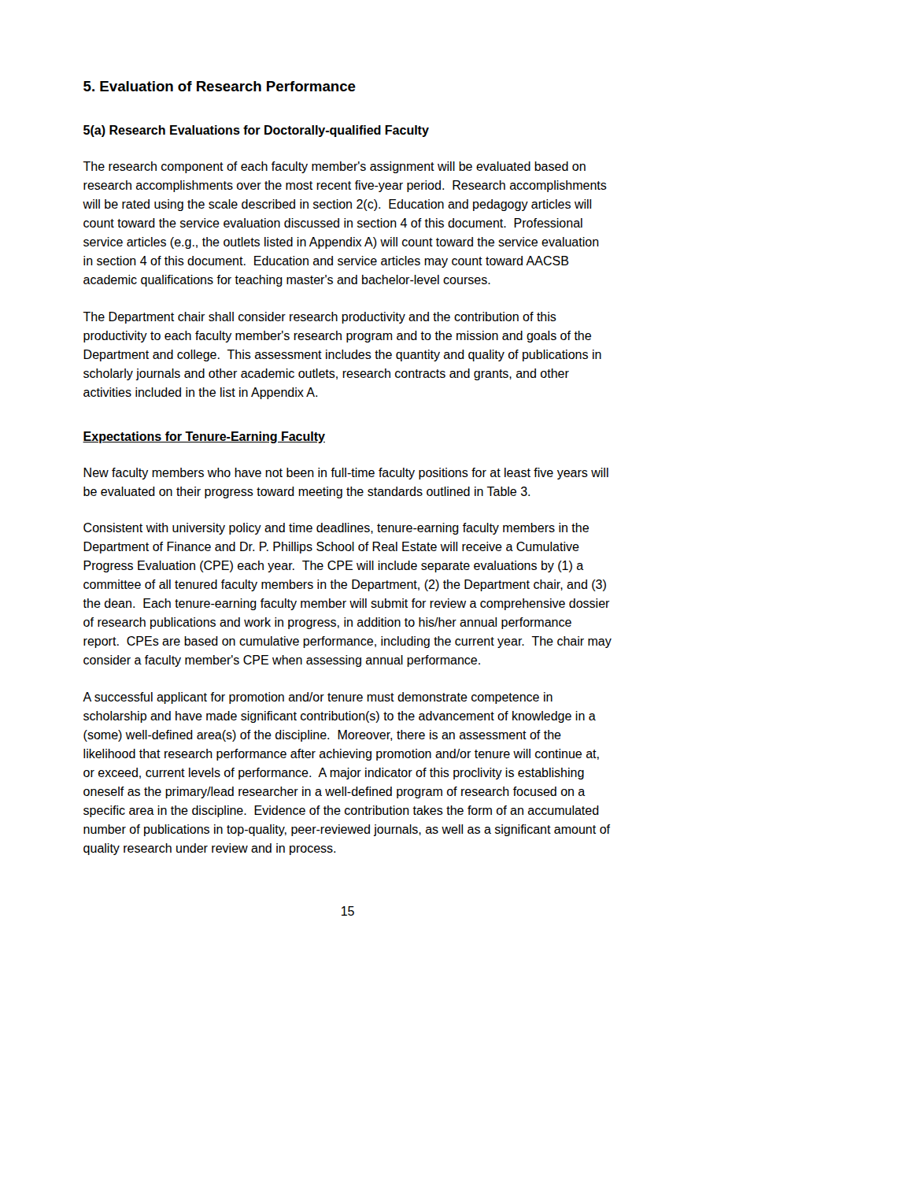5. Evaluation of Research Performance
5(a) Research Evaluations for Doctorally-qualified Faculty
The research component of each faculty member's assignment will be evaluated based on research accomplishments over the most recent five-year period. Research accomplishments will be rated using the scale described in section 2(c). Education and pedagogy articles will count toward the service evaluation discussed in section 4 of this document. Professional service articles (e.g., the outlets listed in Appendix A) will count toward the service evaluation in section 4 of this document. Education and service articles may count toward AACSB academic qualifications for teaching master's and bachelor-level courses.
The Department chair shall consider research productivity and the contribution of this productivity to each faculty member's research program and to the mission and goals of the Department and college. This assessment includes the quantity and quality of publications in scholarly journals and other academic outlets, research contracts and grants, and other activities included in the list in Appendix A.
Expectations for Tenure-Earning Faculty
New faculty members who have not been in full-time faculty positions for at least five years will be evaluated on their progress toward meeting the standards outlined in Table 3.
Consistent with university policy and time deadlines, tenure-earning faculty members in the Department of Finance and Dr. P. Phillips School of Real Estate will receive a Cumulative Progress Evaluation (CPE) each year. The CPE will include separate evaluations by (1) a committee of all tenured faculty members in the Department, (2) the Department chair, and (3) the dean. Each tenure-earning faculty member will submit for review a comprehensive dossier of research publications and work in progress, in addition to his/her annual performance report. CPEs are based on cumulative performance, including the current year. The chair may consider a faculty member's CPE when assessing annual performance.
A successful applicant for promotion and/or tenure must demonstrate competence in scholarship and have made significant contribution(s) to the advancement of knowledge in a (some) well-defined area(s) of the discipline. Moreover, there is an assessment of the likelihood that research performance after achieving promotion and/or tenure will continue at, or exceed, current levels of performance. A major indicator of this proclivity is establishing oneself as the primary/lead researcher in a well-defined program of research focused on a specific area in the discipline. Evidence of the contribution takes the form of an accumulated number of publications in top-quality, peer-reviewed journals, as well as a significant amount of quality research under review and in process.
15